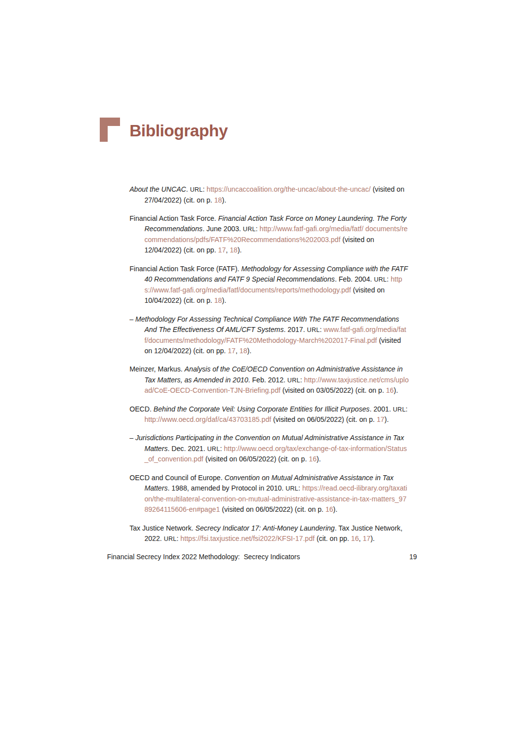Bibliography
About the UNCAC. URL: https://uncaccoalition.org/the-uncac/about-the-uncac/ (visited on 27/04/2022) (cit. on p. 18).
Financial Action Task Force. Financial Action Task Force on Money Laundering. The Forty Recommendations. June 2003. URL: http://www.fatf-gafi.org/media/fatf/ documents/recommendations/pdfs/FATF%20Recommendations%202003.pdf (visited on 12/04/2022) (cit. on pp. 17, 18).
Financial Action Task Force (FATF). Methodology for Assessing Compliance with the FATF 40 Recommendations and FATF 9 Special Recommendations. Feb. 2004. URL: https://www.fatf-gafi.org/media/fatf/documents/reports/methodology.pdf (visited on 10/04/2022) (cit. on p. 18).
– Methodology For Assessing Technical Compliance With The FATF Recommendations And The Effectiveness Of AML/CFT Systems. 2017. URL: www.fatf-gafi.org/media/fatf/documents/methodology/FATF%20Methodology-March%202017-Final.pdf (visited on 12/04/2022) (cit. on pp. 17, 18).
Meinzer, Markus. Analysis of the CoE/OECD Convention on Administrative Assistance in Tax Matters, as Amended in 2010. Feb. 2012. URL: http://www.taxjustice.net/cms/upload/CoE-OECD-Convention-TJN-Briefing.pdf (visited on 03/05/2022) (cit. on p. 16).
OECD. Behind the Corporate Veil: Using Corporate Entities for Illicit Purposes. 2001. URL: http://www.oecd.org/daf/ca/43703185.pdf (visited on 06/05/2022) (cit. on p. 17).
– Jurisdictions Participating in the Convention on Mutual Administrative Assistance in Tax Matters. Dec. 2021. URL: http://www.oecd.org/tax/exchange-of-tax-information/Status_of_convention.pdf (visited on 06/05/2022) (cit. on p. 16).
OECD and Council of Europe. Convention on Mutual Administrative Assistance in Tax Matters. 1988, amended by Protocol in 2010. URL: https://read.oecd-ilibrary.org/taxation/the-multilateral-convention-on-mutual-administrative-assistance-in-tax-matters_9789264115606-en#page1 (visited on 06/05/2022) (cit. on p. 16).
Tax Justice Network. Secrecy Indicator 17: Anti-Money Laundering. Tax Justice Network, 2022. URL: https://fsi.taxjustice.net/fsi2022/KFSI-17.pdf (cit. on pp. 16, 17).
Financial Secrecy Index 2022 Methodology: Secrecy Indicators
19